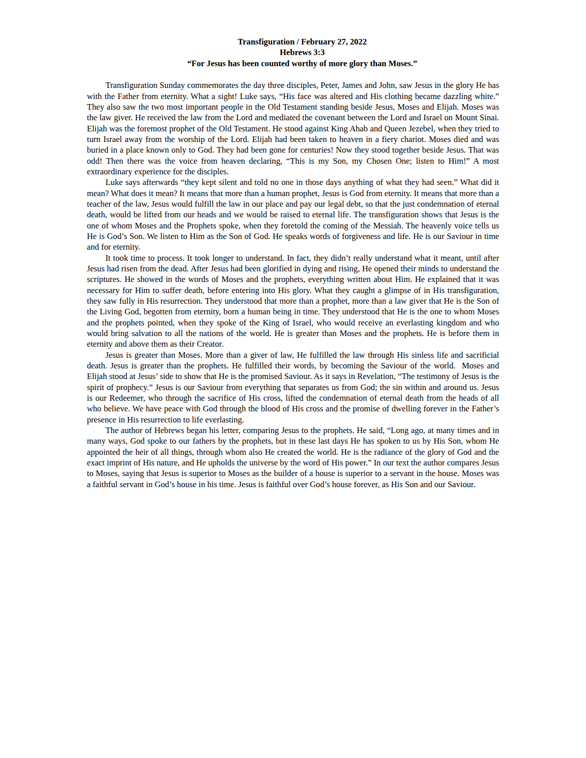Transfiguration / February 27, 2022
Hebrews 3:3
“For Jesus has been counted worthy of more glory than Moses.”
Transfiguration Sunday commemorates the day three disciples, Peter, James and John, saw Jesus in the glory He has with the Father from eternity. What a sight! Luke says, “His face was altered and His clothing became dazzling white.” They also saw the two most important people in the Old Testament standing beside Jesus, Moses and Elijah. Moses was the law giver. He received the law from the Lord and mediated the covenant between the Lord and Israel on Mount Sinai. Elijah was the foremost prophet of the Old Testament. He stood against King Ahab and Queen Jezebel, when they tried to turn Israel away from the worship of the Lord. Elijah had been taken to heaven in a fiery chariot. Moses died and was buried in a place known only to God. They had been gone for centuries! Now they stood together beside Jesus. That was odd! Then there was the voice from heaven declaring, “This is my Son, my Chosen One; listen to Him!” A most extraordinary experience for the disciples.
Luke says afterwards “they kept silent and told no one in those days anything of what they had seen.” What did it mean? What does it mean? It means that more than a human prophet, Jesus is God from eternity. It means that more than a teacher of the law, Jesus would fulfill the law in our place and pay our legal debt, so that the just condemnation of eternal death, would be lifted from our heads and we would be raised to eternal life. The transfiguration shows that Jesus is the one of whom Moses and the Prophets spoke, when they foretold the coming of the Messiah. The heavenly voice tells us He is God’s Son. We listen to Him as the Son of God. He speaks words of forgiveness and life. He is our Saviour in time and for eternity.
It took time to process. It took longer to understand. In fact, they didn’t really understand what it meant, until after Jesus had risen from the dead. After Jesus had been glorified in dying and rising, He opened their minds to understand the scriptures. He showed in the words of Moses and the prophets, everything written about Him. He explained that it was necessary for Him to suffer death, before entering into His glory. What they caught a glimpse of in His transfiguration, they saw fully in His resurrection. They understood that more than a prophet, more than a law giver that He is the Son of the Living God, begotten from eternity, born a human being in time. They understood that He is the one to whom Moses and the prophets pointed, when they spoke of the King of Israel, who would receive an everlasting kingdom and who would bring salvation to all the nations of the world. He is greater than Moses and the prophets. He is before them in eternity and above them as their Creator.
Jesus is greater than Moses. More than a giver of law, He fulfilled the law through His sinless life and sacrificial death. Jesus is greater than the prophets. He fulfilled their words, by becoming the Saviour of the world. Moses and Elijah stood at Jesus’ side to show that He is the promised Saviour. As it says in Revelation, “The testimony of Jesus is the spirit of prophecy.” Jesus is our Saviour from everything that separates us from God; the sin within and around us. Jesus is our Redeemer, who through the sacrifice of His cross, lifted the condemnation of eternal death from the heads of all who believe. We have peace with God through the blood of His cross and the promise of dwelling forever in the Father’s presence in His resurrection to life everlasting.
The author of Hebrews began his letter, comparing Jesus to the prophets. He said, “Long ago, at many times and in many ways, God spoke to our fathers by the prophets, but in these last days He has spoken to us by His Son, whom He appointed the heir of all things, through whom also He created the world. He is the radiance of the glory of God and the exact imprint of His nature, and He upholds the universe by the word of His power.” In our text the author compares Jesus to Moses, saying that Jesus is superior to Moses as the builder of a house is superior to a servant in the house. Moses was a faithful servant in God’s house in his time. Jesus is faithful over God’s house forever, as His Son and our Saviour.